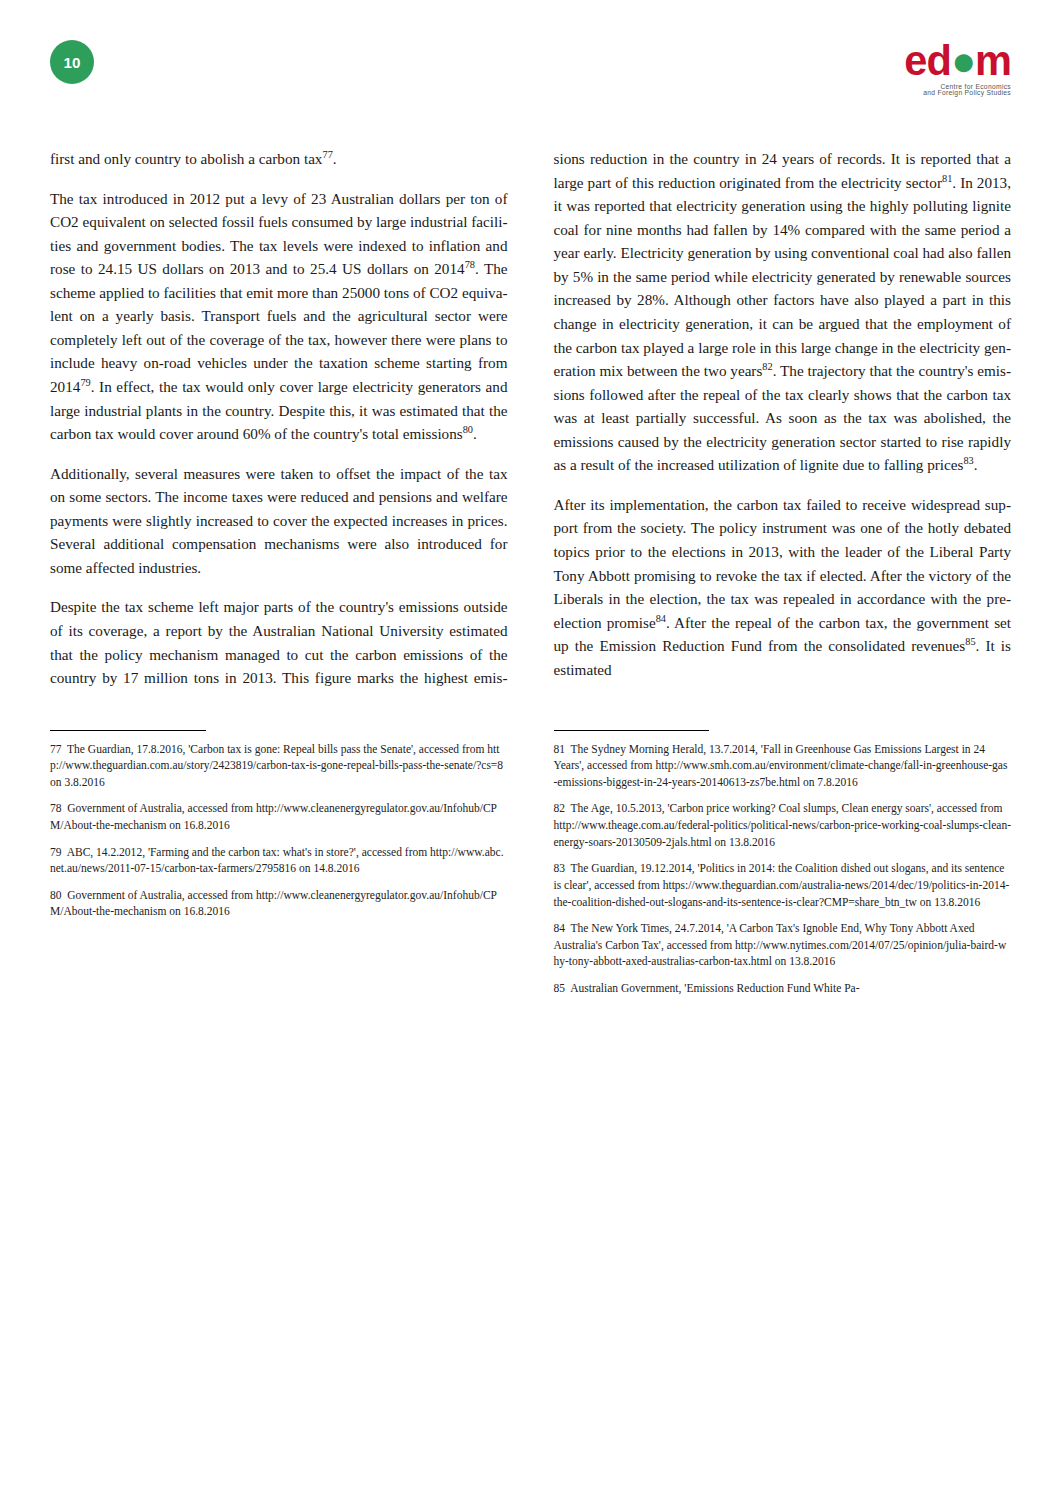10
ed●m
Centre for Economics
and Foreign Policy Studies
first and only country to abolish a carbon tax77.
The tax introduced in 2012 put a levy of 23 Australian dollars per ton of CO2 equivalent on selected fossil fuels consumed by large industrial facilities and government bodies. The tax levels were indexed to inflation and rose to 24.15 US dollars on 2013 and to 25.4 US dollars on 201478. The scheme applied to facilities that emit more than 25000 tons of CO2 equivalent on a yearly basis. Transport fuels and the agricultural sector were completely left out of the coverage of the tax, however there were plans to include heavy on-road vehicles under the taxation scheme starting from 201479. In effect, the tax would only cover large electricity generators and large industrial plants in the country. Despite this, it was estimated that the carbon tax would cover around 60% of the country's total emissions80.
Additionally, several measures were taken to offset the impact of the tax on some sectors. The income taxes were reduced and pensions and welfare payments were slightly increased to cover the expected increases in prices. Several additional compensation mechanisms were also introduced for some affected industries.
Despite the tax scheme left major parts of the country's emissions outside of its coverage, a report by the Australian National University estimated that the policy mechanism managed to cut the carbon emissions of the country by 17 million tons in 2013. This figure marks the highest emissions reduction in the country in 24 years of records. It is reported that a large part of this reduction originated from the electricity sector81. In 2013, it was reported that electricity generation using the highly polluting lignite coal for nine months had fallen by 14% compared with the same period a year early. Electricity generation by using conventional coal had also fallen by 5% in the same period while electricity generated by renewable sources increased by 28%. Although other factors have also played a part in this change in electricity generation, it can be argued that the employment of the carbon tax played a large role in this large change in the electricity generation mix between the two years82. The trajectory that the country's emissions followed after the repeal of the tax clearly shows that the carbon tax was at least partially successful. As soon as the tax was abolished, the emissions caused by the electricity generation sector started to rise rapidly as a result of the increased utilization of lignite due to falling prices83.
After its implementation, the carbon tax failed to receive widespread support from the society. The policy instrument was one of the hotly debated topics prior to the elections in 2013, with the leader of the Liberal Party Tony Abbott promising to revoke the tax if elected. After the victory of the Liberals in the election, the tax was repealed in accordance with the pre-election promise84. After the repeal of the carbon tax, the government set up the Emission Reduction Fund from the consolidated revenues85. It is estimated
77 The Guardian, 17.8.2016, 'Carbon tax is gone: Repeal bills pass the Senate', accessed from http://www.theguardian.com.au/story/2423819/carbon-tax-is-gone-repeal-bills-pass-the-senate/?cs=8 on 3.8.2016
78 Government of Australia, accessed from http://www.cleanenergyregulator.gov.au/Infohub/CPM/About-the-mechanism on 16.8.2016
79 ABC, 14.2.2012, 'Farming and the carbon tax: what's in store?', accessed from http://www.abc.net.au/news/2011-07-15/carbon-tax-farmers/2795816 on 14.8.2016
80 Government of Australia, accessed from http://www.cleanenergyregulator.gov.au/Infohub/CPM/About-the-mechanism on 16.8.2016
81 The Sydney Morning Herald, 13.7.2014, 'Fall in Greenhouse Gas Emissions Largest in 24 Years', accessed from http://www.smh.com.au/environment/climate-change/fall-in-greenhouse-gas-emissions-biggest-in-24-years-20140613-zs7be.html on 7.8.2016
82 The Age, 10.5.2013, 'Carbon price working? Coal slumps, Clean energy soars', accessed from http://www.theage.com.au/federal-politics/political-news/carbon-price-working-coal-slumps-clean-energy-soars-20130509-2jals.html on 13.8.2016
83 The Guardian, 19.12.2014, 'Politics in 2014: the Coalition dished out slogans, and its sentence is clear', accessed from https://www.theguardian.com/australia-news/2014/dec/19/politics-in-2014-the-coalition-dished-out-slogans-and-its-sentence-is-clear?CMP=share_btn_tw on 13.8.2016
84 The New York Times, 24.7.2014, 'A Carbon Tax's Ignoble End, Why Tony Abbott Axed Australia's Carbon Tax', accessed from http://www.nytimes.com/2014/07/25/opinion/julia-baird-why-tony-abbott-axed-australias-carbon-tax.html on 13.8.2016
85 Australian Government, 'Emissions Reduction Fund White Pa-